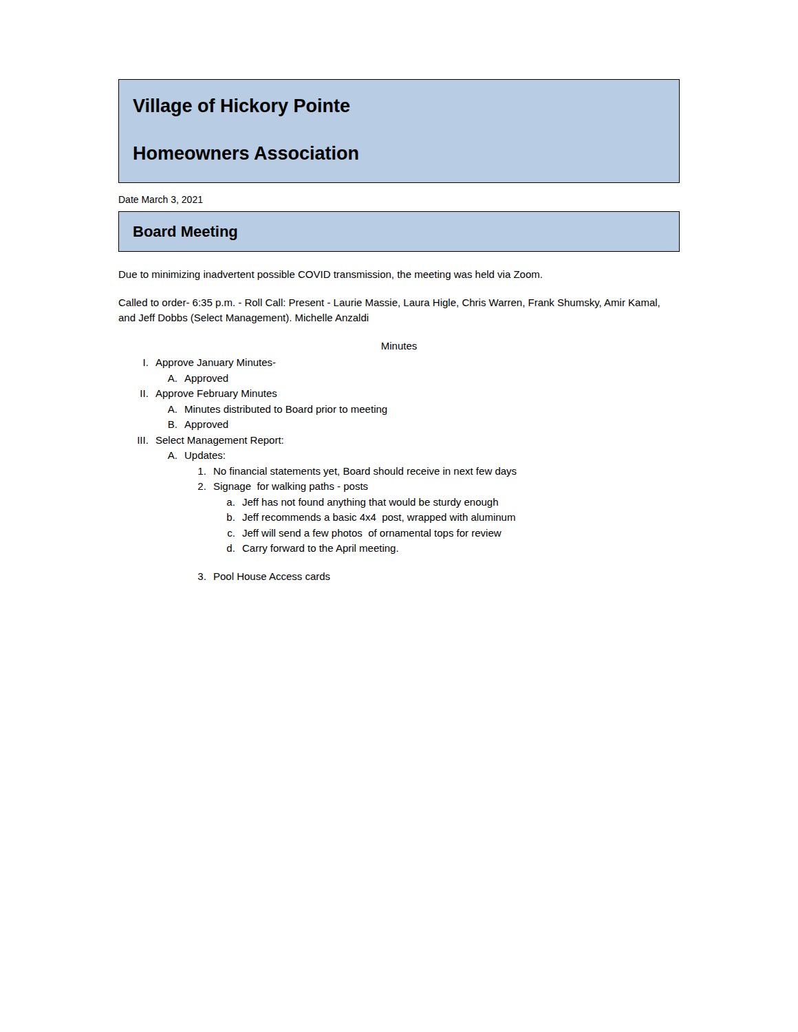Village of Hickory Pointe
Homeowners Association
Date March 3, 2021
Board Meeting
Due to minimizing inadvertent possible COVID transmission, the meeting was held via Zoom.
Called to order- 6:35 p.m. - Roll Call: Present - Laurie Massie, Laura Higle, Chris Warren, Frank Shumsky, Amir Kamal, and Jeff Dobbs (Select Management). Michelle Anzaldi
Minutes
Approve January Minutes-
Approved
Approve February Minutes
Minutes distributed to Board prior to meeting
Approved
Select Management Report:
Updates:
No financial statements yet, Board should receive in next few days
Signage for walking paths - posts
Jeff has not found anything that would be sturdy enough
Jeff recommends a basic 4x4 post, wrapped with aluminum
Jeff will send a few photos of ornamental tops for review
Carry forward to the April meeting.
Pool House Access cards